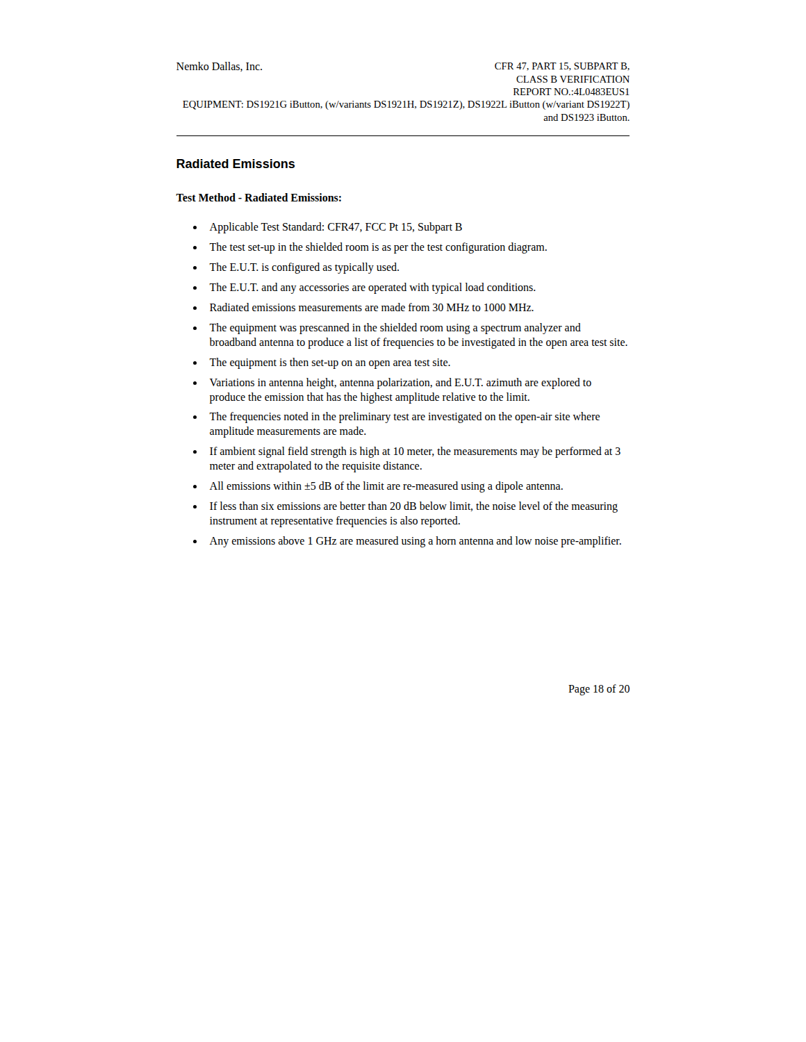Nemko Dallas, Inc.
CFR 47, PART 15, SUBPART B,
CLASS B VERIFICATION
REPORT NO.:4L0483EUS1
EQUIPMENT: DS1921G iButton, (w/variants DS1921H, DS1921Z), DS1922L iButton (w/variant DS1922T) and DS1923 iButton.
Radiated Emissions
Test Method - Radiated Emissions:
Applicable Test Standard: CFR47, FCC Pt 15, Subpart B
The test set-up in the shielded room is as per the test configuration diagram.
The E.U.T. is configured as typically used.
The E.U.T. and any accessories are operated with typical load conditions.
Radiated emissions measurements are made from 30 MHz to 1000 MHz.
The equipment was prescanned in the shielded room using a spectrum analyzer and broadband antenna to produce a list of frequencies to be investigated in the open area test site.
The equipment is then set-up on an open area test site.
Variations in antenna height, antenna polarization, and E.U.T. azimuth are explored to produce the emission that has the highest amplitude relative to the limit.
The frequencies noted in the preliminary test are investigated on the open-air site where amplitude measurements are made.
If ambient signal field strength is high at 10 meter, the measurements may be performed at 3 meter and extrapolated to the requisite distance.
All emissions within ±5 dB of the limit are re-measured using a dipole antenna.
If less than six emissions are better than 20 dB below limit, the noise level of the measuring instrument at representative frequencies is also reported.
Any emissions above 1 GHz are measured using a horn antenna and low noise pre-amplifier.
Page 18 of 20